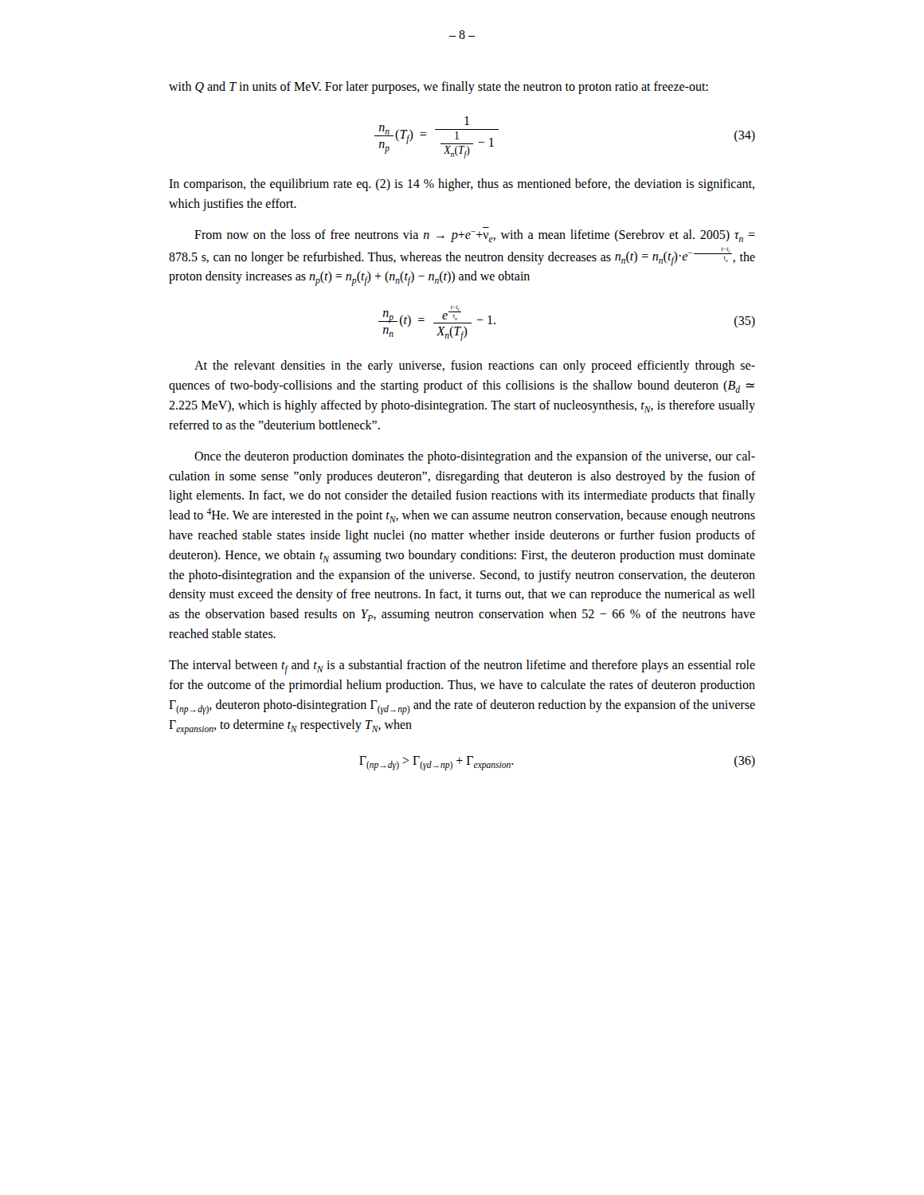– 8 –
with Q and T in units of MeV. For later purposes, we finally state the neutron to proton ratio at freeze-out:
nn np(Tf) = 11 Xn(Tf) − 1
(34)
In comparison, the equilibrium rate eq. (2) is 14 % higher, thus as mentioned before, the deviation is significant, which justifies the effort.
From now on the loss of free neutrons via n → p+e−+νe, with a mean lifetime (Serebrov et al. 2005) τn = 878.5 s, can no longer be refurbished. Thus, whereas the neutron density decreases as nn(t) = nn(tf)·e−t−tf τn, the proton density increases as np(t) = np(tf) + (nn(tf) − nn(t)) and we obtain
np nn(t) = et−tf τn Xn(Tf) − 1.
(35)
At the relevant densities in the early universe, fusion reactions can only proceed efficiently through sequences of two-body-collisions and the starting product of this collisions is the shallow bound deuteron (Bd ≃ 2.225 MeV), which is highly affected by photo-disintegration. The start of nucleosynthesis, tN, is therefore usually referred to as the ”deuterium bottleneck”.
Once the deuteron production dominates the photo-disintegration and the expansion of the universe, our calculation in some sense ”only produces deuteron”, disregarding that deuteron is also destroyed by the fusion of light elements. In fact, we do not consider the detailed fusion reactions with its intermediate products that finally lead to 4He. We are interested in the point tN, when we can assume neutron conservation, because enough neutrons have reached stable states inside light nuclei (no matter whether inside deuterons or further fusion products of deuteron). Hence, we obtain tN assuming two boundary conditions: First, the deuteron production must dominate the photo-disintegration and the expansion of the universe. Second, to justify neutron conservation, the deuteron density must exceed the density of free neutrons. In fact, it turns out, that we can reproduce the numerical as well as the observation based results on YP, assuming neutron conservation when 52 − 66 % of the neutrons have reached stable states.
The interval between tf and tN is a substantial fraction of the neutron lifetime and therefore plays an essential role for the outcome of the primordial helium production. Thus, we have to calculate the rates of deuteron production Γ(np→dγ), deuteron photo-disintegration Γ(γd→np) and the rate of deuteron reduction by the expansion of the universe Γexpansion, to determine tN respectively TN, when
Γ(np→dγ) > Γ(γd→np) + Γexpansion.
(36)